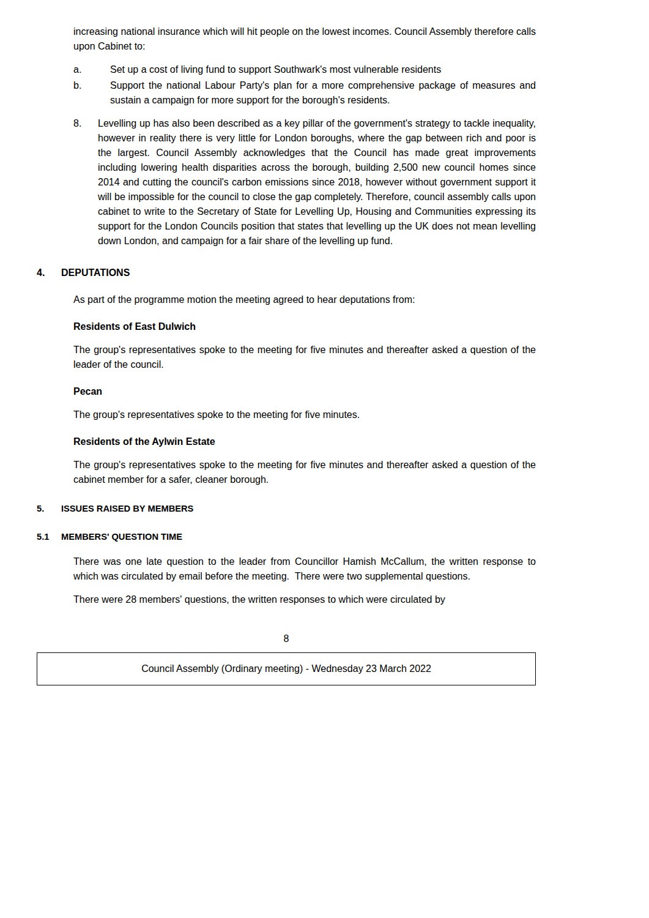increasing national insurance which will hit people on the lowest incomes. Council Assembly therefore calls upon Cabinet to:
a. Set up a cost of living fund to support Southwark's most vulnerable residents
b. Support the national Labour Party's plan for a more comprehensive package of measures and sustain a campaign for more support for the borough's residents.
8. Levelling up has also been described as a key pillar of the government's strategy to tackle inequality, however in reality there is very little for London boroughs, where the gap between rich and poor is the largest. Council Assembly acknowledges that the Council has made great improvements including lowering health disparities across the borough, building 2,500 new council homes since 2014 and cutting the council's carbon emissions since 2018, however without government support it will be impossible for the council to close the gap completely. Therefore, council assembly calls upon cabinet to write to the Secretary of State for Levelling Up, Housing and Communities expressing its support for the London Councils position that states that levelling up the UK does not mean levelling down London, and campaign for a fair share of the levelling up fund.
4. DEPUTATIONS
As part of the programme motion the meeting agreed to hear deputations from:
Residents of East Dulwich
The group's representatives spoke to the meeting for five minutes and thereafter asked a question of the leader of the council.
Pecan
The group's representatives spoke to the meeting for five minutes.
Residents of the Aylwin Estate
The group's representatives spoke to the meeting for five minutes and thereafter asked a question of the cabinet member for a safer, cleaner borough.
5. ISSUES RAISED BY MEMBERS
5.1 MEMBERS' QUESTION TIME
There was one late question to the leader from Councillor Hamish McCallum, the written response to which was circulated by email before the meeting. There were two supplemental questions.
There were 28 members' questions, the written responses to which were circulated by
8
Council Assembly (Ordinary meeting) - Wednesday 23 March 2022